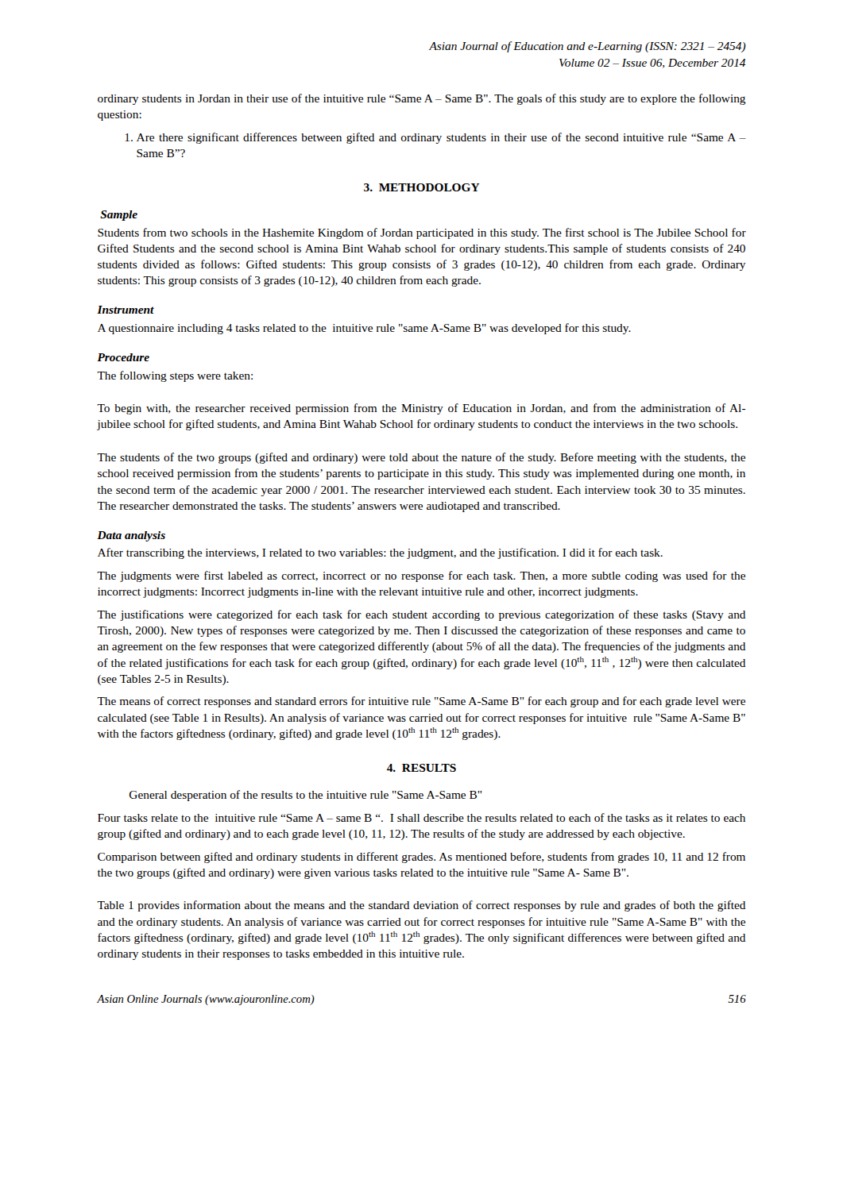Asian Journal of Education and e-Learning (ISSN: 2321 – 2454) Volume 02 – Issue 06, December 2014
ordinary students in Jordan in their use of the intuitive rule “Same A – Same B". The goals of this study are to explore the following question:
Are there significant differences between gifted and ordinary students in their use of the second intuitive rule “Same A – Same B”?
3. METHODOLOGY
Sample
Students from two schools in the Hashemite Kingdom of Jordan participated in this study. The first school is The Jubilee School for Gifted Students and the second school is Amina Bint Wahab school for ordinary students.This sample of students consists of 240 students divided as follows: Gifted students: This group consists of 3 grades (10-12), 40 children from each grade. Ordinary students: This group consists of 3 grades (10-12), 40 children from each grade.
Instrument
A questionnaire including 4 tasks related to the intuitive rule "same A-Same B" was developed for this study.
Procedure
The following steps were taken:
To begin with, the researcher received permission from the Ministry of Education in Jordan, and from the administration of Al-jubilee school for gifted students, and Amina Bint Wahab School for ordinary students to conduct the interviews in the two schools.
The students of the two groups (gifted and ordinary) were told about the nature of the study. Before meeting with the students, the school received permission from the students’ parents to participate in this study. This study was implemented during one month, in the second term of the academic year 2000 / 2001. The researcher interviewed each student. Each interview took 30 to 35 minutes. The researcher demonstrated the tasks. The students’ answers were audiotaped and transcribed.
Data analysis
After transcribing the interviews, I related to two variables: the judgment, and the justification. I did it for each task.
The judgments were first labeled as correct, incorrect or no response for each task. Then, a more subtle coding was used for the incorrect judgments: Incorrect judgments in-line with the relevant intuitive rule and other, incorrect judgments.
The justifications were categorized for each task for each student according to previous categorization of these tasks (Stavy and Tirosh, 2000). New types of responses were categorized by me. Then I discussed the categorization of these responses and came to an agreement on the few responses that were categorized differently (about 5% of all the data). The frequencies of the judgments and of the related justifications for each task for each group (gifted, ordinary) for each grade level (10th, 11th , 12th) were then calculated (see Tables 2-5 in Results).
The means of correct responses and standard errors for intuitive rule "Same A-Same B" for each group and for each grade level were calculated (see Table 1 in Results). An analysis of variance was carried out for correct responses for intuitive rule "Same A-Same B" with the factors giftedness (ordinary, gifted) and grade level (10th 11th 12th grades).
4. RESULTS
General desperation of the results to the intuitive rule "Same A-Same B"
Four tasks relate to the intuitive rule “Same A – same B “. I shall describe the results related to each of the tasks as it relates to each group (gifted and ordinary) and to each grade level (10, 11, 12). The results of the study are addressed by each objective.
Comparison between gifted and ordinary students in different grades. As mentioned before, students from grades 10, 11 and 12 from the two groups (gifted and ordinary) were given various tasks related to the intuitive rule "Same A- Same B".
Table 1 provides information about the means and the standard deviation of correct responses by rule and grades of both the gifted and the ordinary students. An analysis of variance was carried out for correct responses for intuitive rule "Same A-Same B" with the factors giftedness (ordinary, gifted) and grade level (10th 11th 12th grades). The only significant differences were between gifted and ordinary students in their responses to tasks embedded in this intuitive rule.
Asian Online Journals (www.ajouronline.com) 516